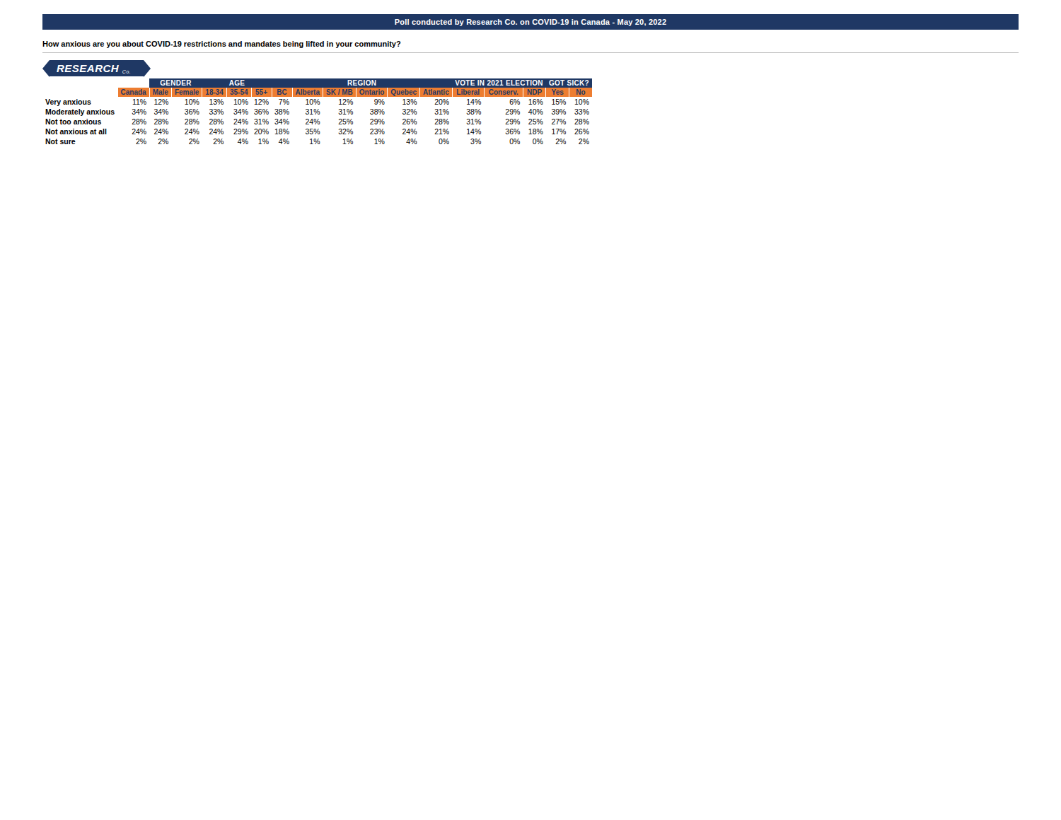Poll conducted by Research Co. on COVID-19 in Canada - May 20, 2022
How anxious are you about COVID-19 restrictions and mandates being lifted in your community?
RESEARCH Co.
| | | GENDER | AGE | REGION | VOTE IN 2021 ELECTION | GOT SICK? |
| --- | --- | --- | --- | --- | --- | --- |
| | Canada | Male | Female | 18-34 | 35-54 | 55+ | BC | Alberta | SK / MB | Ontario | Quebec | Atlantic | Liberal | Conserv. | NDP | Yes | No |
| Very anxious | 11% | 12% | 10% | 13% | 10% | 12% | 7% | 10% | 12% | 9% | 13% | 20% | 14% | 6% | 16% | 15% | 10% |
| Moderately anxious | 34% | 34% | 36% | 33% | 34% | 36% | 38% | 31% | 31% | 38% | 32% | 31% | 38% | 29% | 40% | 39% | 33% |
| Not too anxious | 28% | 28% | 28% | 28% | 24% | 31% | 34% | 24% | 25% | 29% | 26% | 28% | 31% | 29% | 25% | 27% | 28% |
| Not anxious at all | 24% | 24% | 24% | 24% | 29% | 20% | 18% | 35% | 32% | 23% | 24% | 21% | 14% | 36% | 18% | 17% | 26% |
| Not sure | 2% | 2% | 2% | 2% | 4% | 1% | 4% | 1% | 1% | 1% | 4% | 0% | 3% | 0% | 0% | 2% | 2% |